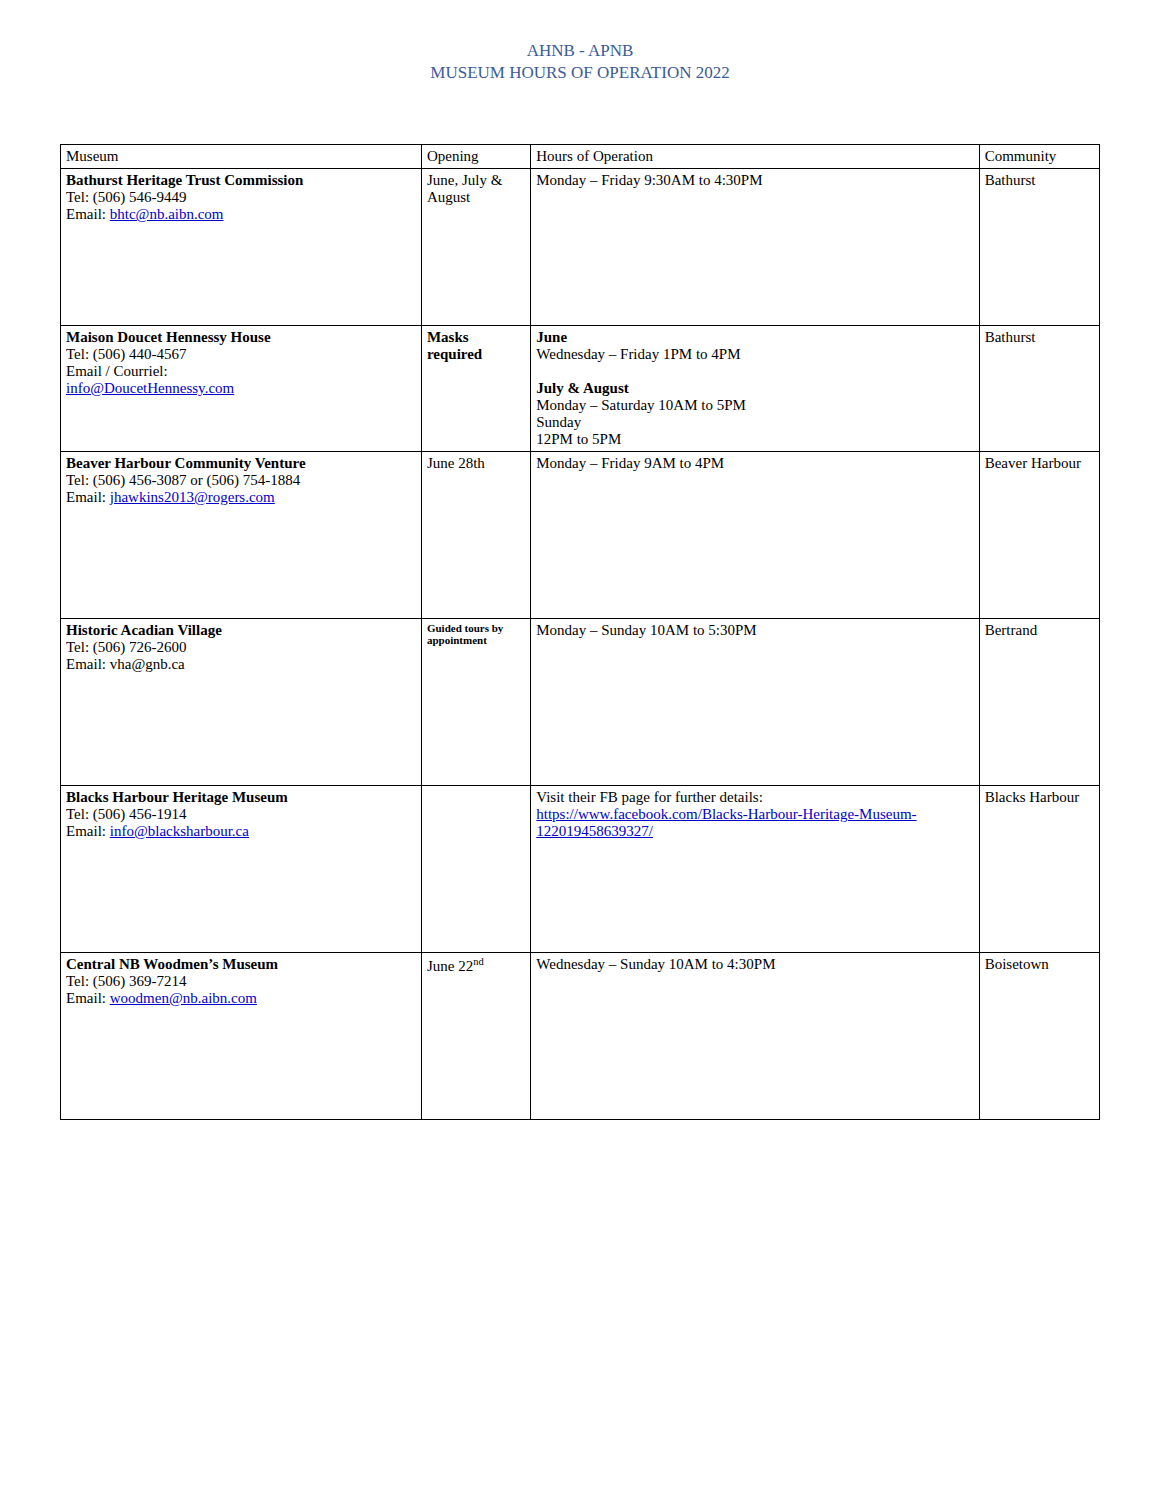AHNB - APNB
MUSEUM HOURS OF OPERATION 2022
| Museum | Opening | Hours of Operation | Community |
| --- | --- | --- | --- |
| Bathurst Heritage Trust Commission Tel: (506) 546-9449 Email: bhtc@nb.aibn.com | June, July & August | Monday – Friday 9:30AM to 4:30PM | Bathurst |
| Maison Doucet Hennessy House Tel: (506) 440-4567 Email / Courriel: info@DoucetHennessy.com | Masks required | June Wednesday – Friday 1PM to 4PM July & August Monday – Saturday 10AM to 5PM Sunday 12PM to 5PM | Bathurst |
| Beaver Harbour Community Venture Tel: (506) 456-3087 or (506) 754-1884 Email: jhawkins2013@rogers.com | June 28th | Monday – Friday 9AM to 4PM | Beaver Harbour |
| Historic Acadian Village Tel: (506) 726-2600 Email: vha@gnb.ca | Guided tours by appointment | Monday – Sunday 10AM to 5:30PM | Bertrand |
| Blacks Harbour Heritage Museum Tel: (506) 456-1914 Email: info@blacksharbour.ca | | Visit their FB page for further details: https://www.facebook.com/Blacks-Harbour-Heritage-Museum-122019458639327/ | Blacks Harbour |
| Central NB Woodmen’s Museum Tel: (506) 369-7214 Email: woodmen@nb.aibn.com | June 22 nd | Wednesday – Sunday 10AM to 4:30PM | Boisetown |